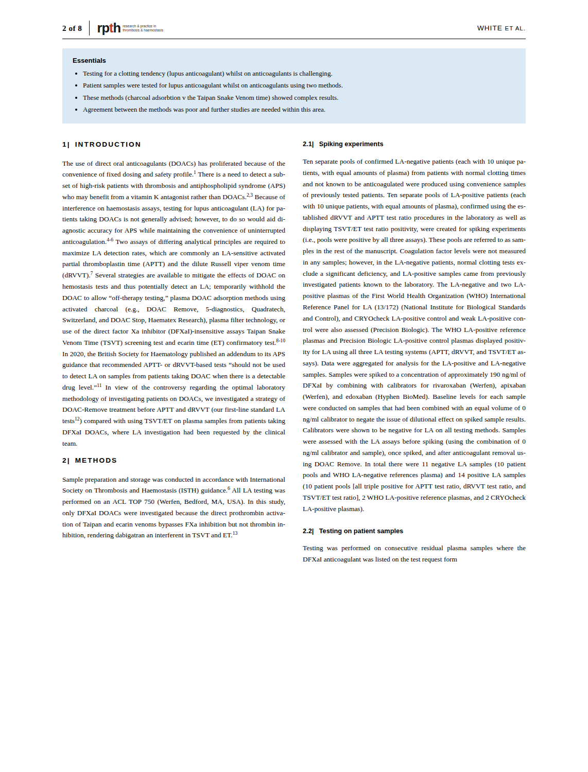2 of 8 rpth research & practice in thrombosis & haemostasis
WHITE ET AL.
Essentials
Testing for a clotting tendency (lupus anticoagulant) whilst on anticoagulants is challenging.
Patient samples were tested for lupus anticoagulant whilst on anticoagulants using two methods.
These methods (charcoal adsorbtion v the Taipan Snake Venom time) showed complex results.
Agreement between the methods was poor and further studies are needed within this area.
1|INTRODUCTION
The use of direct oral anticoagulants (DOACs) has proliferated because of the convenience of fixed dosing and safety profile.1 There is a need to detect a subset of high-risk patients with thrombosis and antiphospholipid syndrome (APS) who may benefit from a vitamin K antagonist rather than DOACs.2,3 Because of interference on haemostasis assays, testing for lupus anticoagulant (LA) for patients taking DOACs is not generally advised; however, to do so would aid diagnostic accuracy for APS while maintaining the convenience of uninterrupted anticoagulation.4-6 Two assays of differing analytical principles are required to maximize LA detection rates, which are commonly an LA-sensitive activated partial thromboplastin time (APTT) and the dilute Russell viper venom time (dRVVT).7 Several strategies are available to mitigate the effects of DOAC on hemostasis tests and thus potentially detect an LA; temporarily withhold the DOAC to allow “off-therapy testing,” plasma DOAC adsorption methods using activated charcoal (e.g., DOAC Remove, 5-diagnostics, Quadratech, Switzerland, and DOAC Stop, Haematex Research), plasma filter technology, or use of the direct factor Xa inhibitor (DFXaI)-insensitive assays Taipan Snake Venom Time (TSVT) screening test and ecarin time (ET) confirmatory test.8-10 In 2020, the British Society for Haematology published an addendum to its APS guidance that recommended APTT- or dRVVT-based tests “should not be used to detect LA on samples from patients taking DOAC when there is a detectable drug level.”11 In view of the controversy regarding the optimal laboratory methodology of investigating patients on DOACs, we investigated a strategy of DOAC-Remove treatment before APTT and dRVVT (our first-line standard LA tests12) compared with using TSVT/ET on plasma samples from patients taking DFXaI DOACs, where LA investigation had been requested by the clinical team.
2|METHODS
Sample preparation and storage was conducted in accordance with International Society on Thrombosis and Haemostasis (ISTH) guidance.6 All LA testing was performed on an ACL TOP 750 (Werfen, Bedford, MA, USA). In this study, only DFXaI DOACs were investigated because the direct prothrombin activation of Taipan and ecarin venoms bypasses FXa inhibition but not thrombin inhibition, rendering dabigatran an interferent in TSVT and ET.13
2.1|Spiking experiments
Ten separate pools of confirmed LA-negative patients (each with 10 unique patients, with equal amounts of plasma) from patients with normal clotting times and not known to be anticoagulated were produced using convenience samples of previously tested patients. Ten separate pools of LA-positive patients (each with 10 unique patients, with equal amounts of plasma), confirmed using the established dRVVT and APTT test ratio procedures in the laboratory as well as displaying TSVT/ET test ratio positivity, were created for spiking experiments (i.e., pools were positive by all three assays). These pools are referred to as samples in the rest of the manuscript. Coagulation factor levels were not measured in any samples; however, in the LA-negative patients, normal clotting tests exclude a significant deficiency, and LA-positive samples came from previously investigated patients known to the laboratory. The LA-negative and two LA-positive plasmas of the First World Health Organization (WHO) International Reference Panel for LA (13/172) (National Institute for Biological Standards and Control), and CRYOcheck LA-positive control and weak LA-positive control were also assessed (Precision Biologic). The WHO LA-positive reference plasmas and Precision Biologic LA-positive control plasmas displayed positivity for LA using all three LA testing systems (APTT, dRVVT, and TSVT/ET assays). Data were aggregated for analysis for the LA-positive and LA-negative samples. Samples were spiked to a concentration of approximately 190 ng/ml of DFXaI by combining with calibrators for rivaroxaban (Werfen), apixaban (Werfen), and edoxaban (Hyphen BioMed). Baseline levels for each sample were conducted on samples that had been combined with an equal volume of 0 ng/ml calibrator to negate the issue of dilutional effect on spiked sample results. Calibrators were shown to be negative for LA on all testing methods. Samples were assessed with the LA assays before spiking (using the combination of 0 ng/ml calibrator and sample), once spiked, and after anticoagulant removal using DOAC Remove. In total there were 11 negative LA samples (10 patient pools and WHO LA-negative references plasma) and 14 positive LA samples (10 patient pools [all triple positive for APTT test ratio, dRVVT test ratio, and TSVT/ET test ratio], 2 WHO LA-positive reference plasmas, and 2 CRYOcheck LA-positive plasmas).
2.2|Testing on patient samples
Testing was performed on consecutive residual plasma samples where the DFXaI anticoagulant was listed on the test request form